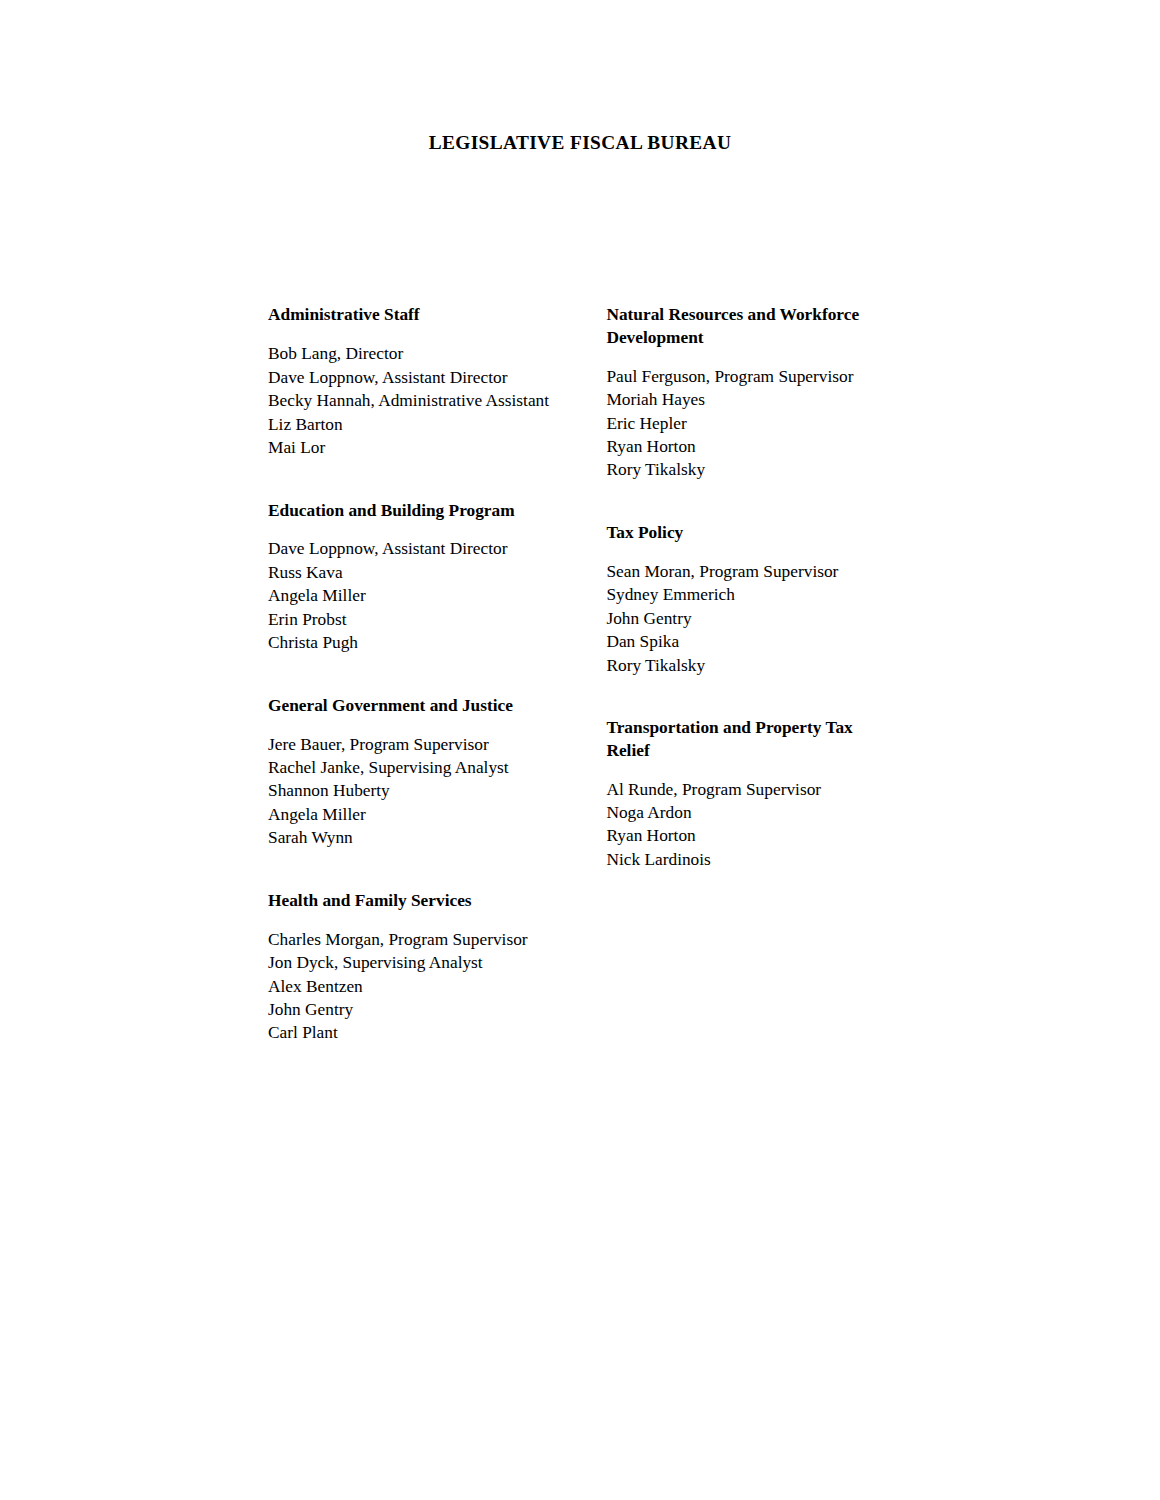LEGISLATIVE FISCAL BUREAU
Administrative Staff
Bob Lang, Director
Dave Loppnow, Assistant Director
Becky Hannah, Administrative Assistant
Liz Barton
Mai Lor
Education and Building Program
Dave Loppnow, Assistant Director
Russ Kava
Angela Miller
Erin Probst
Christa Pugh
General Government and Justice
Jere Bauer, Program Supervisor
Rachel Janke, Supervising Analyst
Shannon Huberty
Angela Miller
Sarah Wynn
Health and Family Services
Charles Morgan, Program Supervisor
Jon Dyck, Supervising Analyst
Alex Bentzen
John Gentry
Carl Plant
Natural Resources and Workforce
Development
Paul Ferguson, Program Supervisor
Moriah Hayes
Eric Hepler
Ryan Horton
Rory Tikalsky
Tax Policy
Sean Moran, Program Supervisor
Sydney Emmerich
John Gentry
Dan Spika
Rory Tikalsky
Transportation and Property Tax Relief
Al Runde, Program Supervisor
Noga Ardon
Ryan Horton
Nick Lardinois